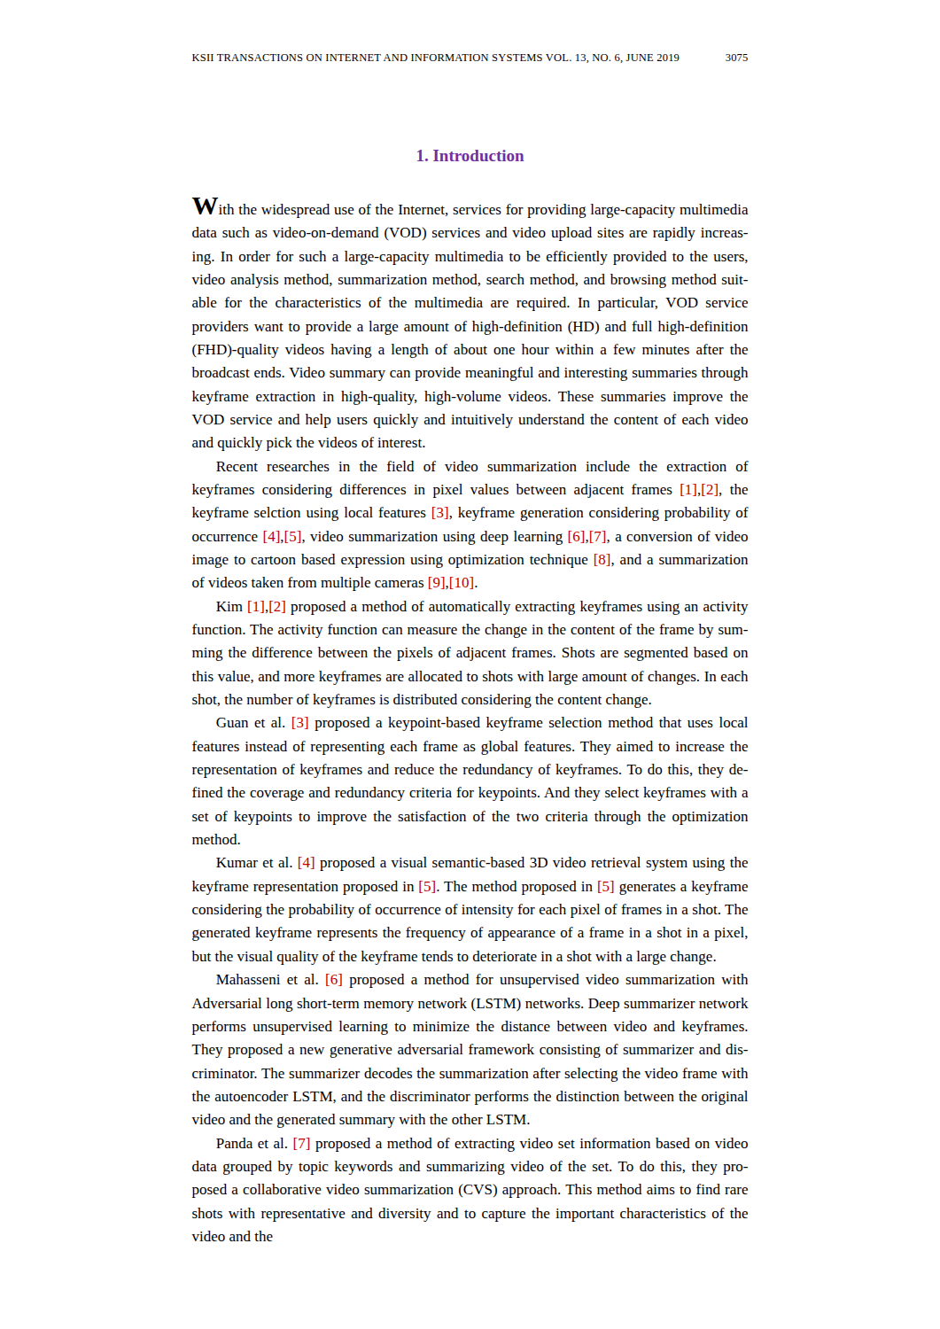KSII Transactions on Internet and Information Systems VOL. 13, NO. 6, June 2019 3075
1. Introduction
With the widespread use of the Internet, services for providing large-capacity multimedia data such as video-on-demand (VOD) services and video upload sites are rapidly increasing. In order for such a large-capacity multimedia to be efficiently provided to the users, video analysis method, summarization method, search method, and browsing method suitable for the characteristics of the multimedia are required. In particular, VOD service providers want to provide a large amount of high-definition (HD) and full high-definition (FHD)-quality videos having a length of about one hour within a few minutes after the broadcast ends. Video summary can provide meaningful and interesting summaries through keyframe extraction in high-quality, high-volume videos. These summaries improve the VOD service and help users quickly and intuitively understand the content of each video and quickly pick the videos of interest.
Recent researches in the field of video summarization include the extraction of keyframes considering differences in pixel values between adjacent frames [1],[2], the keyframe selction using local features [3], keyframe generation considering probability of occurrence [4],[5], video summarization using deep learning [6],[7], a conversion of video image to cartoon based expression using optimization technique [8], and a summarization of videos taken from multiple cameras [9],[10].
Kim [1],[2] proposed a method of automatically extracting keyframes using an activity function. The activity function can measure the change in the content of the frame by summing the difference between the pixels of adjacent frames. Shots are segmented based on this value, and more keyframes are allocated to shots with large amount of changes. In each shot, the number of keyframes is distributed considering the content change.
Guan et al. [3] proposed a keypoint-based keyframe selection method that uses local features instead of representing each frame as global features. They aimed to increase the representation of keyframes and reduce the redundancy of keyframes. To do this, they defined the coverage and redundancy criteria for keypoints. And they select keyframes with a set of keypoints to improve the satisfaction of the two criteria through the optimization method.
Kumar et al. [4] proposed a visual semantic-based 3D video retrieval system using the keyframe representation proposed in [5]. The method proposed in [5] generates a keyframe considering the probability of occurrence of intensity for each pixel of frames in a shot. The generated keyframe represents the frequency of appearance of a frame in a shot in a pixel, but the visual quality of the keyframe tends to deteriorate in a shot with a large change.
Mahasseni et al. [6] proposed a method for unsupervised video summarization with Adversarial long short-term memory network (LSTM) networks. Deep summarizer network performs unsupervised learning to minimize the distance between video and keyframes. They proposed a new generative adversarial framework consisting of summarizer and discriminator. The summarizer decodes the summarization after selecting the video frame with the autoencoder LSTM, and the discriminator performs the distinction between the original video and the generated summary with the other LSTM.
Panda et al. [7] proposed a method of extracting video set information based on video data grouped by topic keywords and summarizing video of the set. To do this, they proposed a collaborative video summarization (CVS) approach. This method aims to find rare shots with representative and diversity and to capture the important characteristics of the video and the